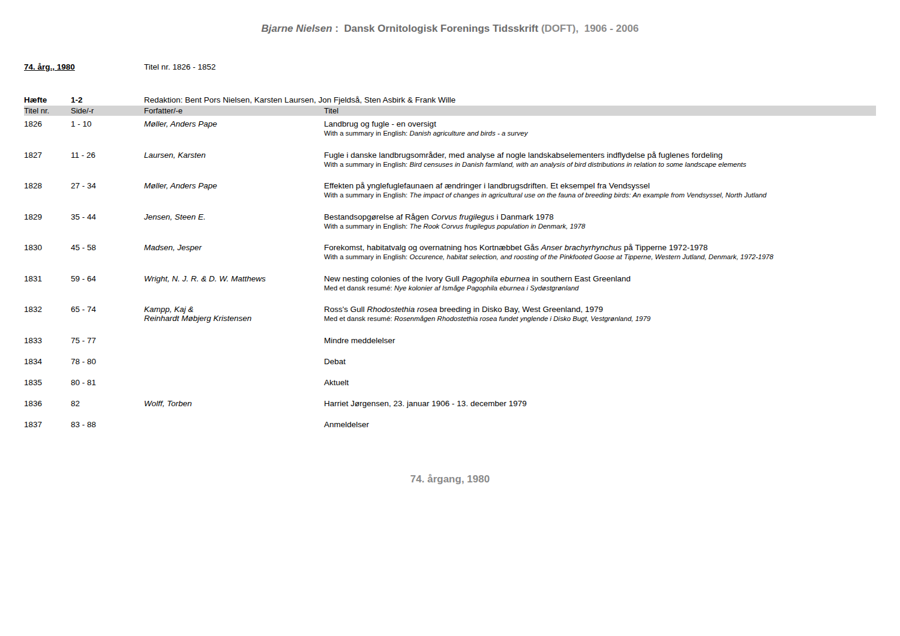Bjarne Nielsen : Dansk Ornitologisk Forenings Tidsskrift (DOFT), 1906 - 2006
74. årg., 1980 Titel nr. 1826 - 1852
Hæfte 1-2 Redaktion: Bent Pors Nielsen, Karsten Laursen, Jon Fjeldså, Sten Asbirk & Frank Wille
| Titel nr. | Side/-r | Forfatter/-e | Titel |
| --- | --- | --- | --- |
| 1826 | 1 - 10 | Møller, Anders Pape | Landbrug og fugle - en oversigt With a summary in English: Danish agriculture and birds - a survey |
| 1827 | 11 - 26 | Laursen, Karsten | Fugle i danske landbrugsområder, med analyse af nogle landskabselementers indflydelse på fuglenes fordeling With a summary in English: Bird censuses in Danish farmland, with an analysis of bird distributions in relation to some landscape elements |
| 1828 | 27 - 34 | Møller, Anders Pape | Effekten på ynglefuglefaunaen af ændringer i landbrugsdriften. Et eksempel fra Vendsyssel With a summary in English: The impact of changes in agricultural use on the fauna of breeding birds: An example from Vendsyssel, North Jutland |
| 1829 | 35 - 44 | Jensen, Steen E. | Bestandsopgørelse af Rågen Corvus frugilegus i Danmark 1978 With a summary in English: The Rook Corvus frugilegus population in Denmark, 1978 |
| 1830 | 45 - 58 | Madsen, Jesper | Forekomst, habitatvalg og overnatning hos Kortnæbbet Gås Anser brachyrhynchus på Tipperne 1972-1978 With a summary in English: Occurence, habitat selection, and roosting of the Pinkfooted Goose at Tipperne, Western Jutland, Denmark, 1972-1978 |
| 1831 | 59 - 64 | Wright, N. J. R. & D. W. Matthews | New nesting colonies of the Ivory Gull Pagophila eburnea in southern East Greenland Med et dansk resumé: Nye kolonier af Ismåge Pagophila eburnea i Sydøstgrønland |
| 1832 | 65 - 74 | Kampp, Kaj & Reinhardt Møbjerg Kristensen | Ross's Gull Rhodostethia rosea breeding in Disko Bay, West Greenland, 1979 Med et dansk resumé: Rosenmågen Rhodostethia rosea fundet ynglende i Disko Bugt, Vestgrønland, 1979 |
| 1833 | 75 - 77 | | Mindre meddelelser |
| 1834 | 78 - 80 | | Debat |
| 1835 | 80 - 81 | | Aktuelt |
| 1836 | 82 | Wolff, Torben | Harriet Jørgensen, 23. januar 1906 - 13. december 1979 |
| 1837 | 83 - 88 | | Anmeldelser |
74. årgang, 1980